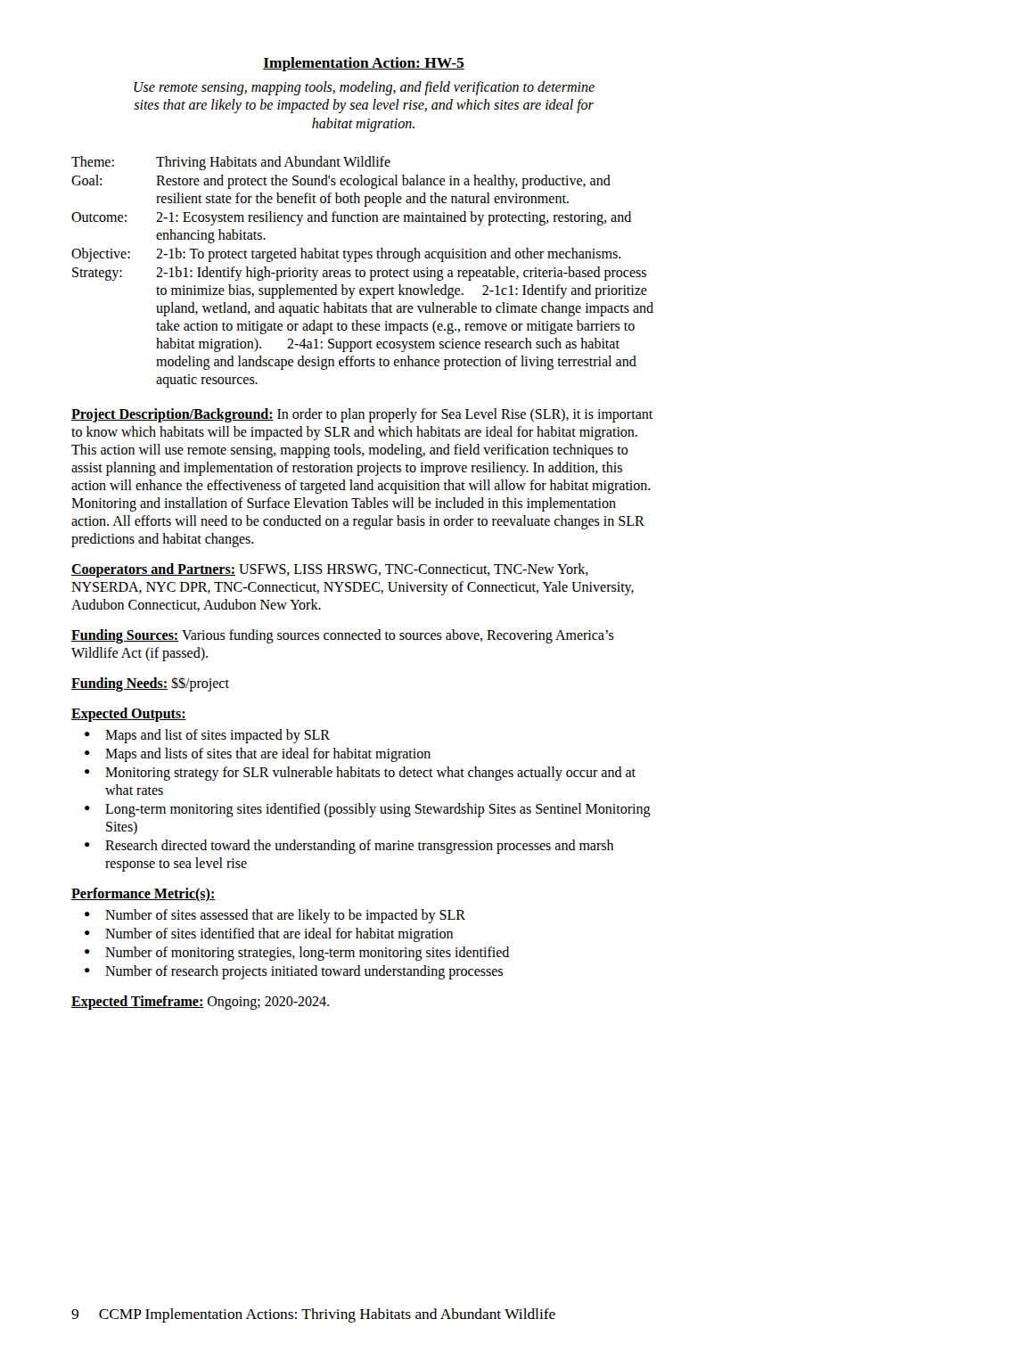Implementation Action: HW-5
Use remote sensing, mapping tools, modeling, and field verification to determine sites that are likely to be impacted by sea level rise, and which sites are ideal for habitat migration.
| Theme: | Thriving Habitats and Abundant Wildlife |
| Goal: | Restore and protect the Sound's ecological balance in a healthy, productive, and resilient state for the benefit of both people and the natural environment. |
| Outcome: | 2-1: Ecosystem resiliency and function are maintained by protecting, restoring, and enhancing habitats. |
| Objective: | 2-1b: To protect targeted habitat types through acquisition and other mechanisms. |
| Strategy: | 2-1b1: Identify high-priority areas to protect using a repeatable, criteria-based process to minimize bias, supplemented by expert knowledge. 2-1c1: Identify and prioritize upland, wetland, and aquatic habitats that are vulnerable to climate change impacts and take action to mitigate or adapt to these impacts (e.g., remove or mitigate barriers to habitat migration). 2-4a1: Support ecosystem science research such as habitat modeling and landscape design efforts to enhance protection of living terrestrial and aquatic resources. |
Project Description/Background: In order to plan properly for Sea Level Rise (SLR), it is important to know which habitats will be impacted by SLR and which habitats are ideal for habitat migration. This action will use remote sensing, mapping tools, modeling, and field verification techniques to assist planning and implementation of restoration projects to improve resiliency. In addition, this action will enhance the effectiveness of targeted land acquisition that will allow for habitat migration. Monitoring and installation of Surface Elevation Tables will be included in this implementation action. All efforts will need to be conducted on a regular basis in order to reevaluate changes in SLR predictions and habitat changes.
Cooperators and Partners: USFWS, LISS HRSWG, TNC-Connecticut, TNC-New York, NYSERDA, NYC DPR, TNC-Connecticut, NYSDEC, University of Connecticut, Yale University, Audubon Connecticut, Audubon New York.
Funding Sources: Various funding sources connected to sources above, Recovering America’s Wildlife Act (if passed).
Funding Needs: $$/project
Expected Outputs:
Maps and list of sites impacted by SLR
Maps and lists of sites that are ideal for habitat migration
Monitoring strategy for SLR vulnerable habitats to detect what changes actually occur and at what rates
Long-term monitoring sites identified (possibly using Stewardship Sites as Sentinel Monitoring Sites)
Research directed toward the understanding of marine transgression processes and marsh response to sea level rise
Performance Metric(s):
Number of sites assessed that are likely to be impacted by SLR
Number of sites identified that are ideal for habitat migration
Number of monitoring strategies, long-term monitoring sites identified
Number of research projects initiated toward understanding processes
Expected Timeframe: Ongoing; 2020-2024.
9 CCMP Implementation Actions: Thriving Habitats and Abundant Wildlife